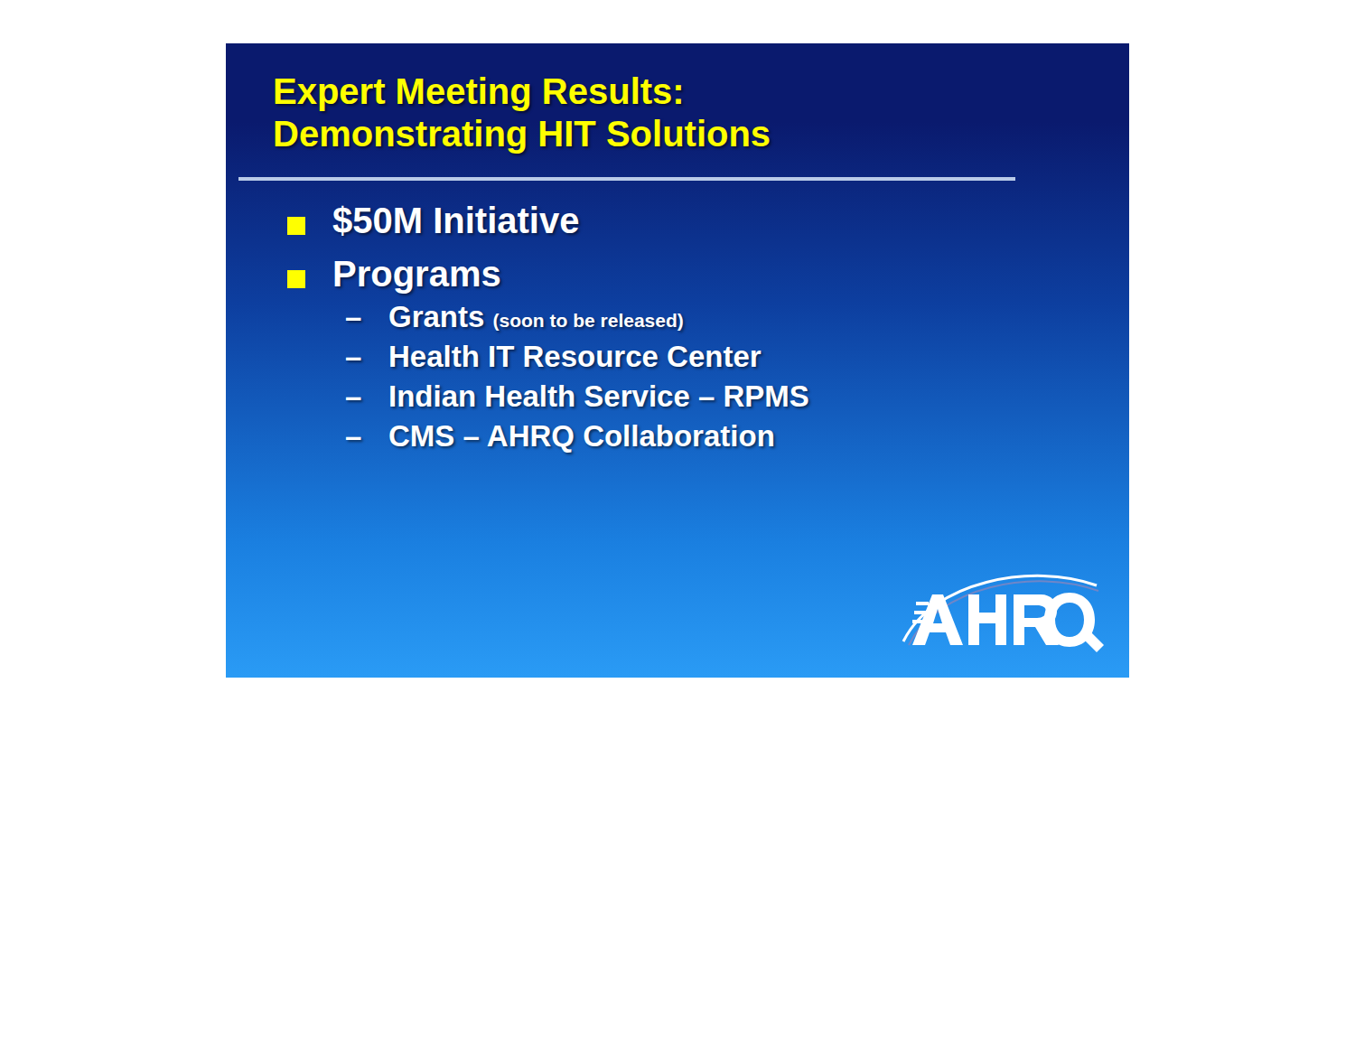Expert Meeting Results:
Demonstrating HIT Solutions
$50M Initiative
Programs
Grants (soon to be released)
Health IT Resource Center
Indian Health Service – RPMS
CMS – AHRQ Collaboration